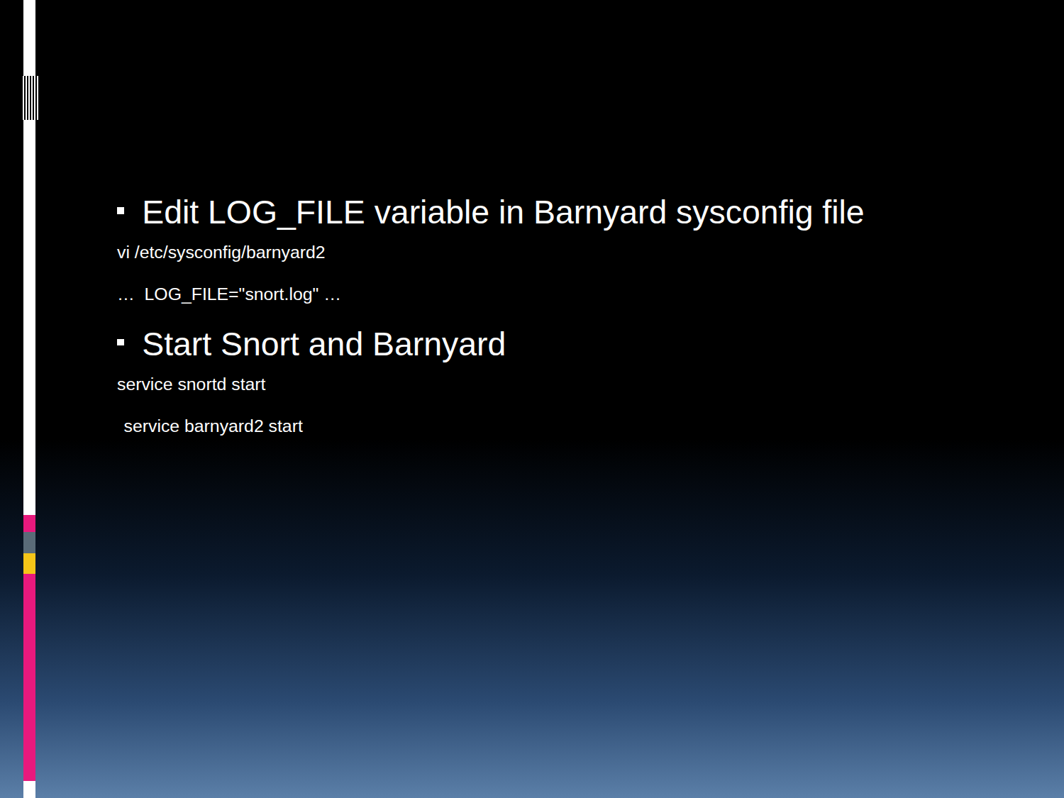Edit LOG_FILE variable in Barnyard sysconfig file
vi /etc/sysconfig/barnyard2
… LOG_FILE="snort.log" …
Start Snort and Barnyard
service snortd start
service barnyard2 start